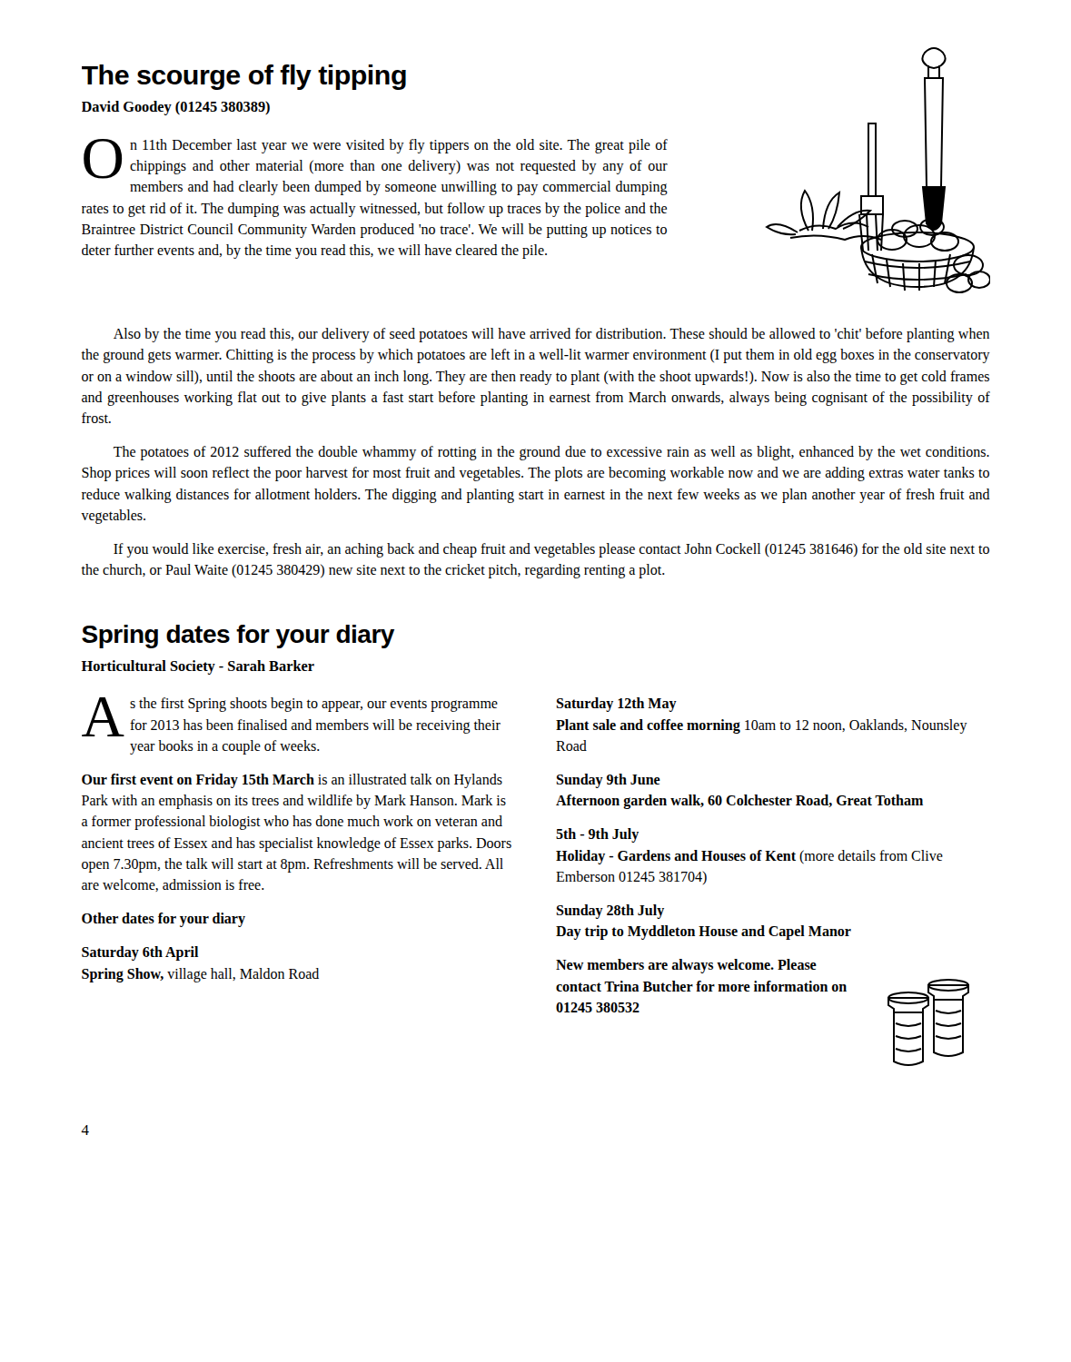The scourge of fly tipping
David Goodey (01245 380389)
On 11th December last year we were visited by fly tippers on the old site. The great pile of chippings and other material (more than one delivery) was not requested by any of our members and had clearly been dumped by someone unwilling to pay commercial dumping rates to get rid of it. The dumping was actually witnessed, but follow up traces by the police and the Braintree District Council Community Warden produced 'no trace'. We will be putting up notices to deter further events and, by the time you read this, we will have cleared the pile.
Also by the time you read this, our delivery of seed potatoes will have arrived for distribution. These should be allowed to 'chit' before planting when the ground gets warmer. Chitting is the process by which potatoes are left in a well-lit warmer environment (I put them in old egg boxes in the conservatory or on a window sill), until the shoots are about an inch long. They are then ready to plant (with the shoot upwards!). Now is also the time to get cold frames and greenhouses working flat out to give plants a fast start before planting in earnest from March onwards, always being cognisant of the possibility of frost.
The potatoes of 2012 suffered the double whammy of rotting in the ground due to excessive rain as well as blight, enhanced by the wet conditions. Shop prices will soon reflect the poor harvest for most fruit and vegetables. The plots are becoming workable now and we are adding extras water tanks to reduce walking distances for allotment holders. The digging and planting start in earnest in the next few weeks as we plan another year of fresh fruit and vegetables.
If you would like exercise, fresh air, an aching back and cheap fruit and vegetables please contact John Cockell (01245 381646) for the old site next to the church, or Paul Waite (01245 380429) new site next to the cricket pitch, regarding renting a plot.
Spring dates for your diary
Horticultural Society - Sarah Barker
As the first Spring shoots begin to appear, our events programme for 2013 has been finalised and members will be receiving their year books in a couple of weeks.
Our first event on Friday 15th March is an illustrated talk on Hylands Park with an emphasis on its trees and wildlife by Mark Hanson. Mark is a former professional biologist who has done much work on veteran and ancient trees of Essex and has specialist knowledge of Essex parks. Doors open 7.30pm, the talk will start at 8pm. Refreshments will be served. All are welcome, admission is free.
Other dates for your diary
Saturday 6th April
Spring Show, village hall, Maldon Road
Saturday 12th May
Plant sale and coffee morning 10am to 12 noon, Oaklands, Nounsley Road
Sunday 9th June
Afternoon garden walk, 60 Colchester Road, Great Totham
5th - 9th July
Holiday - Gardens and Houses of Kent (more details from Clive Emberson 01245 381704)
Sunday 28th July
Day trip to Myddleton House and Capel Manor
New members are always welcome. Please contact Trina Butcher for more information on 01245 380532
4